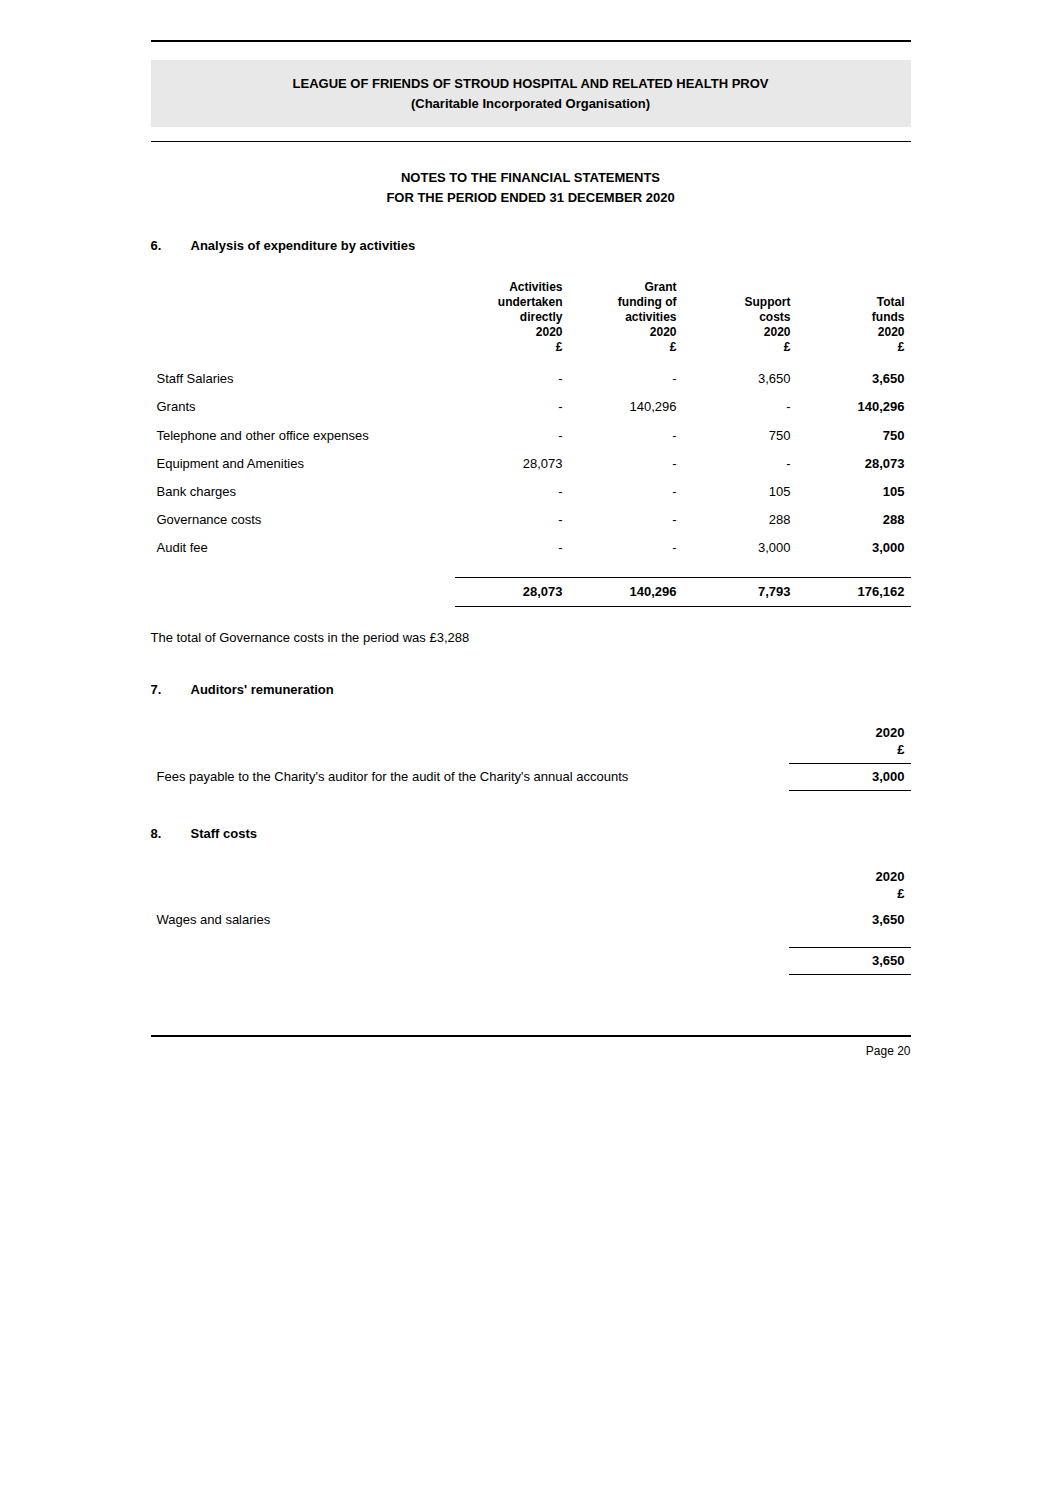LEAGUE OF FRIENDS OF STROUD HOSPITAL AND RELATED HEALTH PROV
(Charitable Incorporated Organisation)
NOTES TO THE FINANCIAL STATEMENTS
FOR THE PERIOD ENDED 31 DECEMBER 2020
6. Analysis of expenditure by activities
| | Activities undertaken directly 2020 £ | Grant funding of activities 2020 £ | Support costs 2020 £ | Total funds 2020 £ |
| --- | --- | --- | --- | --- |
| Staff Salaries | - | - | 3,650 | 3,650 |
| Grants | - | 140,296 | - | 140,296 |
| Telephone and other office expenses | - | - | 750 | 750 |
| Equipment and Amenities | 28,073 | - | - | 28,073 |
| Bank charges | - | - | 105 | 105 |
| Governance costs | - | - | 288 | 288 |
| Audit fee | - | - | 3,000 | 3,000 |
| | 28,073 | 140,296 | 7,793 | 176,162 |
The total of Governance costs in the period was £3,288
7. Auditors' remuneration
| | 2020 £ |
| Fees payable to the Charity's auditor for the audit of the Charity's annual accounts | 3,000 |
8. Staff costs
| | 2020 £ |
| Wages and salaries | 3,650 |
| | 3,650 |
Page 20